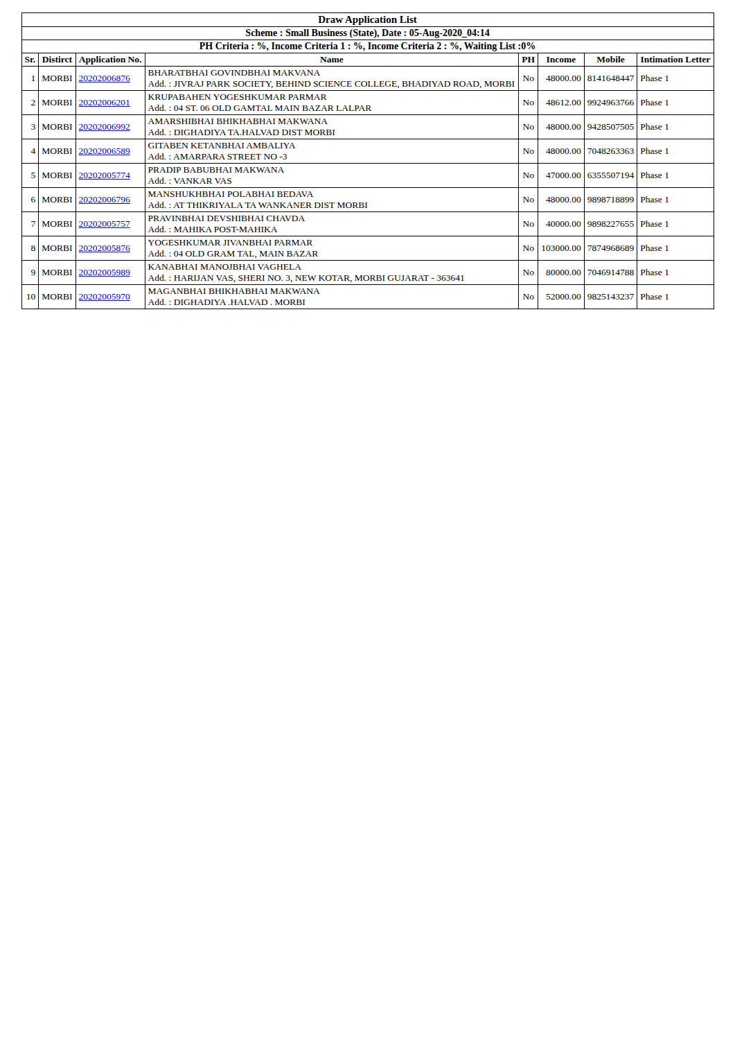| Draw Application List |
| Scheme : Small Business (State), Date : 05-Aug-2020_04:14 |
| PH Criteria : %, Income Criteria 1 : %, Income Criteria 2 : %, Waiting List :0% |
| Sr. | Distirct | Application No. | Name | PH | Income | Mobile | Intimation Letter |
| 1 | MORBI | 20202006876 | BHARATBHAI GOVINDBHAI MAKVANA Add. : JIVRAJ PARK SOCIETY, BEHIND SCIENCE COLLEGE, BHADIYAD ROAD, MORBI | No | 48000.00 | 8141648447 | Phase 1 |
| 2 | MORBI | 20202006201 | KRUPABAHEN YOGESHKUMAR PARMAR Add. : 04 ST. 06 OLD GAMTAL MAIN BAZAR LALPAR | No | 48612.00 | 9924963766 | Phase 1 |
| 3 | MORBI | 20202006992 | AMARSHIBHAI BHIKHABHAI MAKWANA Add. : DIGHADIYA TA.HALVAD DIST MORBI | No | 48000.00 | 9428507505 | Phase 1 |
| 4 | MORBI | 20202006589 | GITABEN KETANBHAI AMBALIYA Add. : AMARPARA STREET NO -3 | No | 48000.00 | 7048263363 | Phase 1 |
| 5 | MORBI | 20202005774 | PRADIP BABUBHAI MAKWANA Add. : VANKAR VAS | No | 47000.00 | 6355507194 | Phase 1 |
| 6 | MORBI | 20202006796 | MANSHUKHBHAI POLABHAI BEDAVA Add. : AT THIKRIYALA TA WANKANER DIST MORBI | No | 48000.00 | 9898718899 | Phase 1 |
| 7 | MORBI | 20202005757 | PRAVINBHAI DEVSHIBHAI CHAVDA Add. : MAHIKA POST-MAHIKA | No | 40000.00 | 9898227655 | Phase 1 |
| 8 | MORBI | 20202005876 | YOGESHKUMAR JIVANBHAI PARMAR Add. : 04 OLD GRAM TAL, MAIN BAZAR | No | 103000.00 | 7874968689 | Phase 1 |
| 9 | MORBI | 20202005989 | KANABHAI MANOJBHAI VAGHELA Add. : HARIJAN VAS, SHERI NO. 3, NEW KOTAR, MORBI GUJARAT - 363641 | No | 80000.00 | 7046914788 | Phase 1 |
| 10 | MORBI | 20202005970 | MAGANBHAI BHIKHABHAI MAKWANA Add. : DIGHADIYA .HALVAD . MORBI | No | 52000.00 | 9825143237 | Phase 1 |